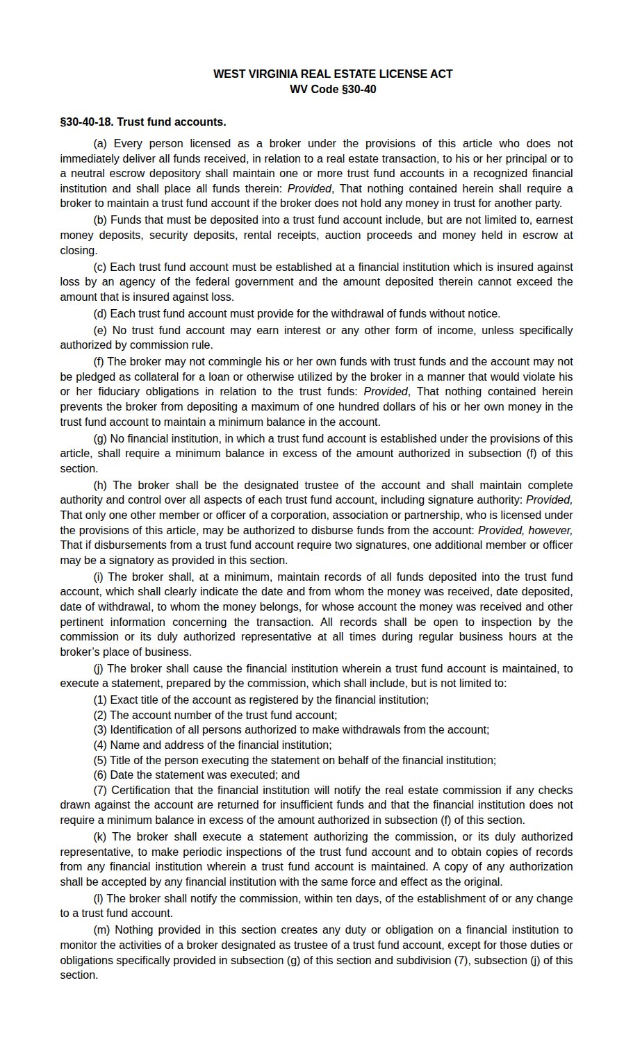WEST VIRGINIA REAL ESTATE LICENSE ACT
WV Code §30-40
§30-40-18. Trust fund accounts.
(a) Every person licensed as a broker under the provisions of this article who does not immediately deliver all funds received, in relation to a real estate transaction, to his or her principal or to a neutral escrow depository shall maintain one or more trust fund accounts in a recognized financial institution and shall place all funds therein: Provided, That nothing contained herein shall require a broker to maintain a trust fund account if the broker does not hold any money in trust for another party.
(b) Funds that must be deposited into a trust fund account include, but are not limited to, earnest money deposits, security deposits, rental receipts, auction proceeds and money held in escrow at closing.
(c) Each trust fund account must be established at a financial institution which is insured against loss by an agency of the federal government and the amount deposited therein cannot exceed the amount that is insured against loss.
(d) Each trust fund account must provide for the withdrawal of funds without notice.
(e) No trust fund account may earn interest or any other form of income, unless specifically authorized by commission rule.
(f) The broker may not commingle his or her own funds with trust funds and the account may not be pledged as collateral for a loan or otherwise utilized by the broker in a manner that would violate his or her fiduciary obligations in relation to the trust funds: Provided, That nothing contained herein prevents the broker from depositing a maximum of one hundred dollars of his or her own money in the trust fund account to maintain a minimum balance in the account.
(g) No financial institution, in which a trust fund account is established under the provisions of this article, shall require a minimum balance in excess of the amount authorized in subsection (f) of this section.
(h) The broker shall be the designated trustee of the account and shall maintain complete authority and control over all aspects of each trust fund account, including signature authority: Provided, That only one other member or officer of a corporation, association or partnership, who is licensed under the provisions of this article, may be authorized to disburse funds from the account: Provided, however, That if disbursements from a trust fund account require two signatures, one additional member or officer may be a signatory as provided in this section.
(i) The broker shall, at a minimum, maintain records of all funds deposited into the trust fund account, which shall clearly indicate the date and from whom the money was received, date deposited, date of withdrawal, to whom the money belongs, for whose account the money was received and other pertinent information concerning the transaction. All records shall be open to inspection by the commission or its duly authorized representative at all times during regular business hours at the broker’s place of business.
(j) The broker shall cause the financial institution wherein a trust fund account is maintained, to execute a statement, prepared by the commission, which shall include, but is not limited to:
(1) Exact title of the account as registered by the financial institution;
(2) The account number of the trust fund account;
(3) Identification of all persons authorized to make withdrawals from the account;
(4) Name and address of the financial institution;
(5) Title of the person executing the statement on behalf of the financial institution;
(6) Date the statement was executed; and
(7) Certification that the financial institution will notify the real estate commission if any checks drawn against the account are returned for insufficient funds and that the financial institution does not require a minimum balance in excess of the amount authorized in subsection (f) of this section.
(k) The broker shall execute a statement authorizing the commission, or its duly authorized representative, to make periodic inspections of the trust fund account and to obtain copies of records from any financial institution wherein a trust fund account is maintained. A copy of any authorization shall be accepted by any financial institution with the same force and effect as the original.
(l) The broker shall notify the commission, within ten days, of the establishment of or any change to a trust fund account.
(m) Nothing provided in this section creates any duty or obligation on a financial institution to monitor the activities of a broker designated as trustee of a trust fund account, except for those duties or obligations specifically provided in subsection (g) of this section and subdivision (7), subsection (j) of this section.